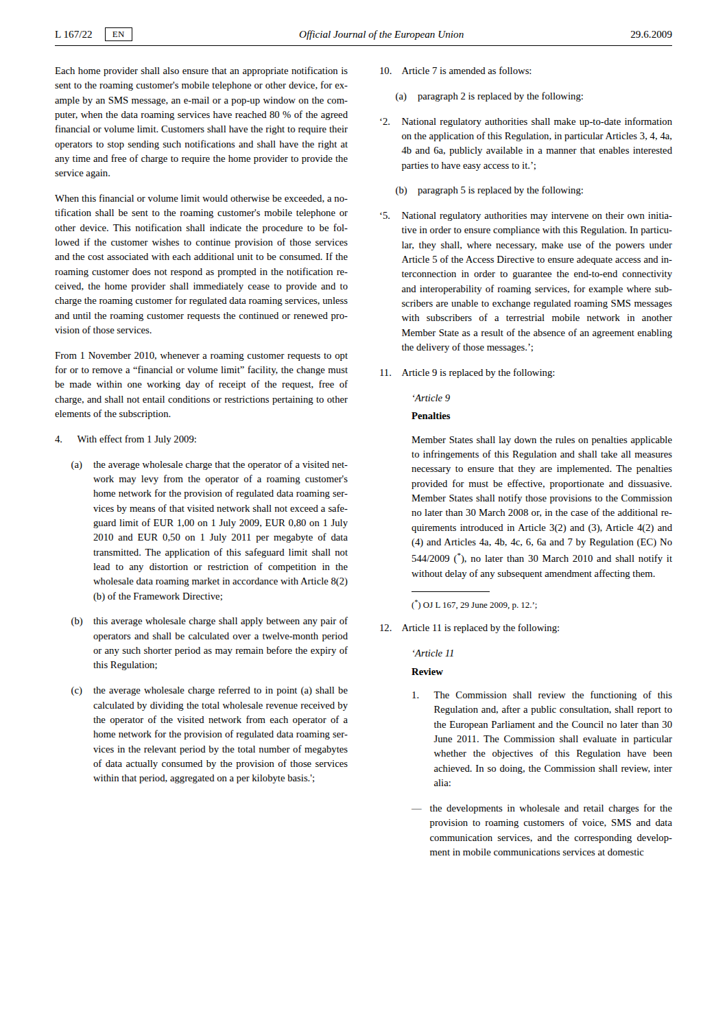L 167/22 EN
Official Journal of the European Union
29.6.2009
Each home provider shall also ensure that an appropriate notification is sent to the roaming customer's mobile telephone or other device, for example by an SMS message, an e-mail or a pop-up window on the computer, when the data roaming services have reached 80 % of the agreed financial or volume limit. Customers shall have the right to require their operators to stop sending such notifications and shall have the right at any time and free of charge to require the home provider to provide the service again.
When this financial or volume limit would otherwise be exceeded, a notification shall be sent to the roaming customer's mobile telephone or other device. This notification shall indicate the procedure to be followed if the customer wishes to continue provision of those services and the cost associated with each additional unit to be consumed. If the roaming customer does not respond as prompted in the notification received, the home provider shall immediately cease to provide and to charge the roaming customer for regulated data roaming services, unless and until the roaming customer requests the continued or renewed provision of those services.
From 1 November 2010, whenever a roaming customer requests to opt for or to remove a “financial or volume limit” facility, the change must be made within one working day of receipt of the request, free of charge, and shall not entail conditions or restrictions pertaining to other elements of the subscription.
4.
With effect from 1 July 2009:
(a)
the average wholesale charge that the operator of a visited network may levy from the operator of a roaming customer's home network for the provision of regulated data roaming services by means of that visited network shall not exceed a safeguard limit of EUR 1,00 on 1 July 2009, EUR 0,80 on 1 July 2010 and EUR 0,50 on 1 July 2011 per megabyte of data transmitted. The application of this safeguard limit shall not lead to any distortion or restriction of competition in the wholesale data roaming market in accordance with Article 8(2)(b) of the Framework Directive;
(b)
this average wholesale charge shall apply between any pair of operators and shall be calculated over a twelve-month period or any such shorter period as may remain before the expiry of this Regulation;
(c)
the average wholesale charge referred to in point (a) shall be calculated by dividing the total wholesale revenue received by the operator of the visited network from each operator of a home network for the provision of regulated data roaming services in the relevant period by the total number of megabytes of data actually consumed by the provision of those services within that period, aggregated on a per kilobyte basis.';
10.
Article 7 is amended as follows:
(a)
paragraph 2 is replaced by the following:
‘2.
National regulatory authorities shall make up-to-date information on the application of this Regulation, in particular Articles 3, 4, 4a, 4b and 6a, publicly available in a manner that enables interested parties to have easy access to it.’;
(b)
paragraph 5 is replaced by the following:
‘5.
National regulatory authorities may intervene on their own initiative in order to ensure compliance with this Regulation. In particular, they shall, where necessary, make use of the powers under Article 5 of the Access Directive to ensure adequate access and interconnection in order to guarantee the end-to-end connectivity and interoperability of roaming services, for example where subscribers are unable to exchange regulated roaming SMS messages with subscribers of a terrestrial mobile network in another Member State as a result of the absence of an agreement enabling the delivery of those messages.’;
11.
Article 9 is replaced by the following:
‘Article 9
Penalties
Member States shall lay down the rules on penalties applicable to infringements of this Regulation and shall take all measures necessary to ensure that they are implemented. The penalties provided for must be effective, proportionate and dissuasive. Member States shall notify those provisions to the Commission no later than 30 March 2008 or, in the case of the additional requirements introduced in Article 3(2) and (3), Article 4(2) and (4) and Articles 4a, 4b, 4c, 6, 6a and 7 by Regulation (EC) No 544/2009 (*), no later than 30 March 2010 and shall notify it without delay of any subsequent amendment affecting them.
(*) OJ L 167, 29 June 2009, p. 12.’;
12.
Article 11 is replaced by the following:
‘Article 11
Review
1.
The Commission shall review the functioning of this Regulation and, after a public consultation, shall report to the European Parliament and the Council no later than 30 June 2011. The Commission shall evaluate in particular whether the objectives of this Regulation have been achieved. In so doing, the Commission shall review, inter alia:
—
the developments in wholesale and retail charges for the provision to roaming customers of voice, SMS and data communication services, and the corresponding development in mobile communications services at domestic